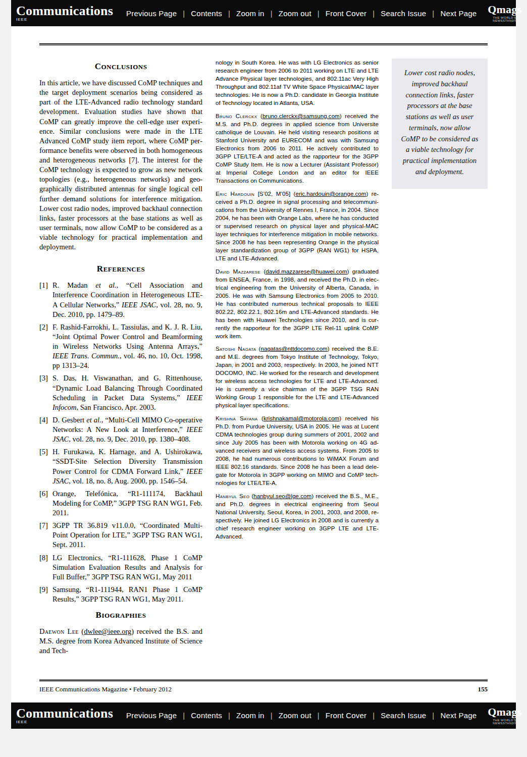CommunicationsIEEE
Previous Page| Contents| Zoom in| Zoom out| Front Cover| Search Issue| Next Page
Qmags THE WORLD'S NEWSSTAND®
Conclusions
In this article, we have discussed CoMP techniques and the target deployment scenarios being considered as part of the LTE-Advanced radio technology standard development. Evaluation studies have shown that CoMP can greatly improve the cell-edge user experience. Similar conclusions were made in the LTE Advanced CoMP study item report, where CoMP performance benefits were observed in both homogeneous and heterogeneous networks [7]. The interest for the CoMP technology is expected to grow as new network topologies (e.g., heterogeneous networks) and geographically distributed antennas for single logical cell further demand solutions for interference mitigation. Lower cost radio nodes, improved backhaul connection links, faster processors at the base stations as well as user terminals, now allow CoMP to be considered as a viable technology for practical implementation and deployment.
References
[1] R. Madan et al., “Cell Association and Interference Coordination in Heterogeneous LTE-A Cellular Networks,” IEEE JSAC, vol. 28, no. 9, Dec. 2010, pp. 1479–89.
[2] F. Rashid-Farrokhi, L. Tassiulas, and K. J. R. Liu, “Joint Optimal Power Control and Beamforming in Wireless Networks Using Antenna Arrays,” IEEE Trans. Commun., vol. 46, no. 10, Oct. 1998, pp 1313–24.
[3] S. Das, H. Viswanathan, and G. Rittenhouse, “Dynamic Load Balancing Through Coordinated Scheduling in Packet Data Systems,” IEEE Infocom, San Francisco, Apr. 2003.
[4] D. Gesbert et al., “Multi-Cell MIMO Co-operative Networks: A New Look at Interference,” IEEE JSAC, vol. 28, no. 9, Dec. 2010, pp. 1380–408.
[5] H. Furukawa, K. Harnage, and A. Ushirokawa, “SSDT-Site Selection Diversity Transmission Power Control for CDMA Forward Link,” IEEE JSAC, vol. 18, no. 8, Aug. 2000, pp. 1546–54.
[6] Orange, Telefónica, “R1-111174, Backhaul Modeling for CoMP,” 3GPP TSG RAN WG1, Feb. 2011.
[7] 3GPP TR 36.819 v11.0.0, “Coordinated Multi-Point Operation for LTE,” 3GPP TSG RAN WG1, Sept. 2011.
[8] LG Electronics, “R1-111628, Phase 1 CoMP Simulation Evaluation Results and Analysis for Full Buffer,” 3GPP TSG RAN WG1, May 2011
[9] Samsung, “R1-111944, RAN1 Phase 1 CoMP Results,” 3GPP TSG RAN WG1, May 2011.
Biographies
Daewon Lee (dwlee@ieee.org) received the B.S. and M.S. degree from Korea Advanced Institute of Science and Tech-
nology in South Korea. He was with LG Electronics as senior research engineer from 2006 to 2011 working on LTE and LTE Advance Physical layer technologies, and 802.11ac Very High Throughput and 802.11af TV White Space Physical/MAC layer technologies. He is now a Ph.D. candidate in Georgia Institute of Technology located in Atlanta, USA.
Bruno Clerckx (bruno.clerckx@samsung.com) received the M.S. and Ph.D. degrees in applied science from Universite catholique de Louvain. He held visiting research positions at Stanford University and EURECOM and was with Samsung Electronics from 2006 to 2011. He actively contributed to 3GPP LTE/LTE-A and acted as the rapporteur for the 3GPP CoMP Study Item. He is now a Lecturer (Assistant Professor) at Imperial College London and an editor for IEEE Transactions on Communications.
Eric Hardouin [S’02, M’05] (eric.hardouin@orange.com) received a Ph.D. degree in signal processing and telecommunications from the University of Rennes I, France, in 2004. Since 2004, he has been with Orange Labs, where he has conducted or supervised research on physical layer and physical-MAC layer techniques for interference mitigation in mobile networks. Since 2008 he has been representing Orange in the physical layer standardization group of 3GPP (RAN WG1) for HSPA, LTE and LTE-Advanced.
David Mazzarese (david.mazzarese@huawei.com) graduated from ENSEA, France, in 1998, and received the Ph.D. in electrical engineering from the University of Alberta, Canada, in 2005. He was with Samsung Electronics from 2005 to 2010. He has contributed numerous technical proposals to IEEE 802.22, 802.22.1, 802.16m and LTE-Advanced standards. He has been with Huawei Technologies since 2010, and is currently the rapporteur for the 3GPP LTE Rel-11 uplink CoMP work item.
Satoshi Nagata (nagatas@nttdocomo.com) received the B.E. and M.E. degrees from Tokyo Institute of Technology, Tokyo, Japan, in 2001 and 2003, respectively. In 2003, he joined NTT DOCOMO, INC. He worked for the research and development for wireless access technologies for LTE and LTE-Advanced. He is currently a vice chairman of the 3GPP TSG RAN Working Group 1 responsible for the LTE and LTE-Advanced physical layer specifications.
Krishna Sayana (krishnakamal@motorola.com) received his Ph.D. from Purdue University, USA in 2005. He was at Lucent CDMA technologies group during summers of 2001, 2002 and since July 2005 has been with Motorola working on 4G advanced receivers and wireless access systems. From 2005 to 2008, he had numerous contributions to WiMAX Forum and IEEE 802.16 standards. Since 2008 he has been a lead delegate for Motorola in 3GPP working on MIMO and CoMP technologies for LTE/LTE-A.
Hanbyul Seo (hanbyul.seo@lge.com) received the B.S., M.E., and Ph.D. degrees in electrical engineering from Seoul National University, Seoul, Korea, in 2001, 2003, and 2008, respectively. He joined LG Electronics in 2008 and is currently a chief research engineer working on 3GPP LTE and LTE-Advanced.
Lower cost radio nodes, improved backhaul connection links, faster processors at the base stations as well as user terminals, now allow CoMP to be considered as a viable technology for practical implementation and deployment.
IEEE Communications Magazine • February 2012 155
CommunicationsIEEE
Previous Page| Contents| Zoom in| Zoom out| Front Cover| Search Issue| Next Page
Qmags THE WORLD'S NEWSSTAND®